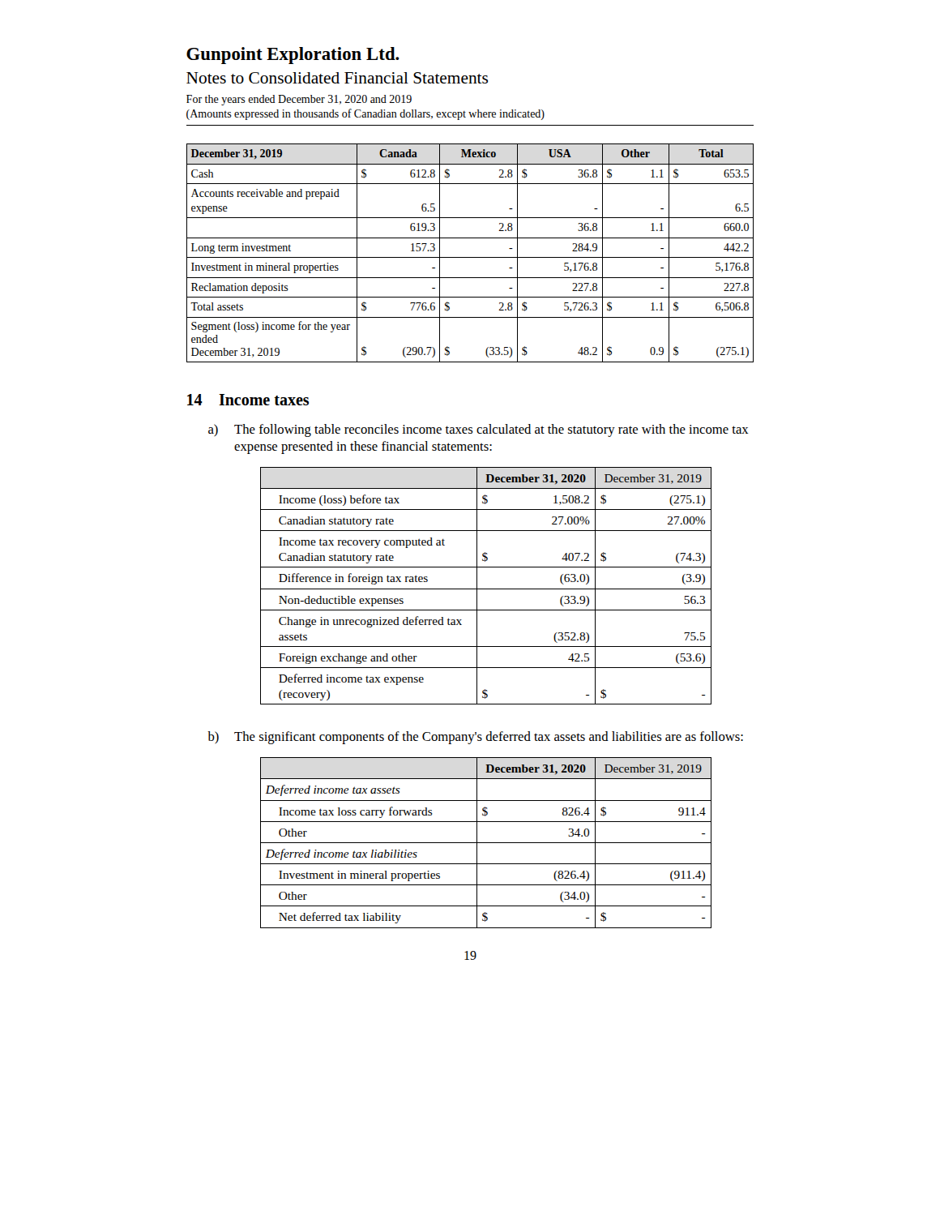Gunpoint Exploration Ltd.
Notes to Consolidated Financial Statements
For the years ended December 31, 2020 and 2019
(Amounts expressed in thousands of Canadian dollars, except where indicated)
| December 31, 2019 | Canada | Mexico | USA | Other | Total |
| --- | --- | --- | --- | --- | --- |
| Cash | $ | 612.8 | $ | 2.8 | $ | 36.8 | $ | 1.1 | $ | 653.5 |
| Accounts receivable and prepaid expense | | 6.5 | | - | | - | | - | | 6.5 |
| | | 619.3 | | 2.8 | | 36.8 | | 1.1 | | 660.0 |
| Long term investment | | 157.3 | | - | | 284.9 | | - | | 442.2 |
| Investment in mineral properties | | - | | - | | 5,176.8 | | - | | 5,176.8 |
| Reclamation deposits | | - | | - | | 227.8 | | - | | 227.8 |
| Total assets | $ | 776.6 | $ | 2.8 | $ | 5,726.3 | $ | 1.1 | $ | 6,506.8 |
| Segment (loss) income for the year ended December 31, 2019 | $ | (290.7) | $ | (33.5) | $ | 48.2 | $ | 0.9 | $ | (275.1) |
14 Income taxes
a) The following table reconciles income taxes calculated at the statutory rate with the income tax expense presented in these financial statements:
| | December 31, 2020 | December 31, 2019 |
| --- | --- | --- |
| Income (loss) before tax | $ | 1,508.2 | $ | (275.1) |
| Canadian statutory rate | | 27.00% | | 27.00% |
| Income tax recovery computed at Canadian statutory rate | $ | 407.2 | $ | (74.3) |
| Difference in foreign tax rates | | (63.0) | | (3.9) |
| Non-deductible expenses | | (33.9) | | 56.3 |
| Change in unrecognized deferred tax assets | | (352.8) | | 75.5 |
| Foreign exchange and other | | 42.5 | | (53.6) |
| Deferred income tax expense (recovery) | $ | - | $ | - |
b) The significant components of the Company's deferred tax assets and liabilities are as follows:
| | December 31, 2020 | December 31, 2019 |
| --- | --- | --- |
| Deferred income tax assets | | | | |
| Income tax loss carry forwards | $ | 826.4 | $ | 911.4 |
| Other | | 34.0 | | - |
| Deferred income tax liabilities | | | | |
| Investment in mineral properties | | (826.4) | | (911.4) |
| Other | | (34.0) | | - |
| Net deferred tax liability | $ | - | $ | - |
19